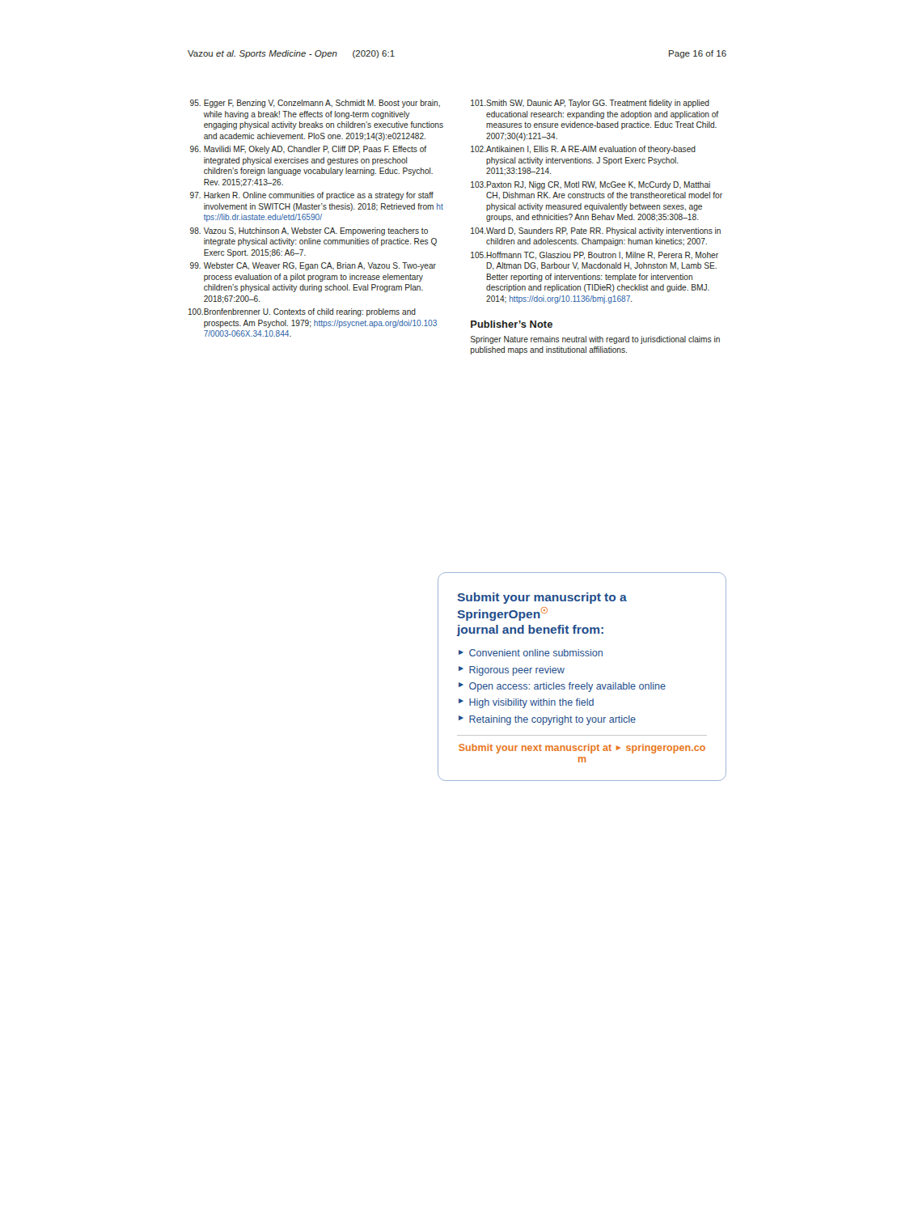Vazou et al. Sports Medicine - Open(2020) 6:1
Page 16 of 16
95. Egger F, Benzing V, Conzelmann A, Schmidt M. Boost your brain, while having a break! The effects of long-term cognitively engaging physical activity breaks on children’s executive functions and academic achievement. PloS one. 2019;14(3):e0212482.
96. Mavilidi MF, Okely AD, Chandler P, Cliff DP, Paas F. Effects of integrated physical exercises and gestures on preschool children’s foreign language vocabulary learning. Educ. Psychol. Rev. 2015;27:413–26.
97. Harken R. Online communities of practice as a strategy for staff involvement in SWITCH (Master’s thesis). 2018; Retrieved from https://lib.dr.iastate.edu/etd/16590/
98. Vazou S, Hutchinson A, Webster CA. Empowering teachers to integrate physical activity: online communities of practice. Res Q Exerc Sport. 2015;86: A6–7.
99. Webster CA, Weaver RG, Egan CA, Brian A, Vazou S. Two-year process evaluation of a pilot program to increase elementary children’s physical activity during school. Eval Program Plan. 2018;67:200–6.
100. Bronfenbrenner U. Contexts of child rearing: problems and prospects. Am Psychol. 1979; https://psycnet.apa.org/doi/10.1037/0003-066X.34.10.844.
101. Smith SW, Daunic AP, Taylor GG. Treatment fidelity in applied educational research: expanding the adoption and application of measures to ensure evidence-based practice. Educ Treat Child. 2007;30(4):121–34.
102. Antikainen I, Ellis R. A RE-AIM evaluation of theory-based physical activity interventions. J Sport Exerc Psychol. 2011;33:198–214.
103. Paxton RJ, Nigg CR, Motl RW, McGee K, McCurdy D, Matthai CH, Dishman RK. Are constructs of the transtheoretical model for physical activity measured equivalently between sexes, age groups, and ethnicities? Ann Behav Med. 2008;35:308–18.
104. Ward D, Saunders RP, Pate RR. Physical activity interventions in children and adolescents. Champaign: human kinetics; 2007.
105. Hoffmann TC, Glasziou PP, Boutron I, Milne R, Perera R, Moher D, Altman DG, Barbour V, Macdonald H, Johnston M, Lamb SE. Better reporting of interventions: template for intervention description and replication (TIDieR) checklist and guide. BMJ. 2014; https://doi.org/10.1136/bmj.g1687.
Publisher’s Note
Springer Nature remains neutral with regard to jurisdictional claims in published maps and institutional affiliations.
Submit your manuscript to a SpringerOpen☉
journal and benefit from:
Convenient online submission
Rigorous peer review
Open access: articles freely available online
High visibility within the field
Retaining the copyright to your article
Submit your next manuscript at ► springeropen.com